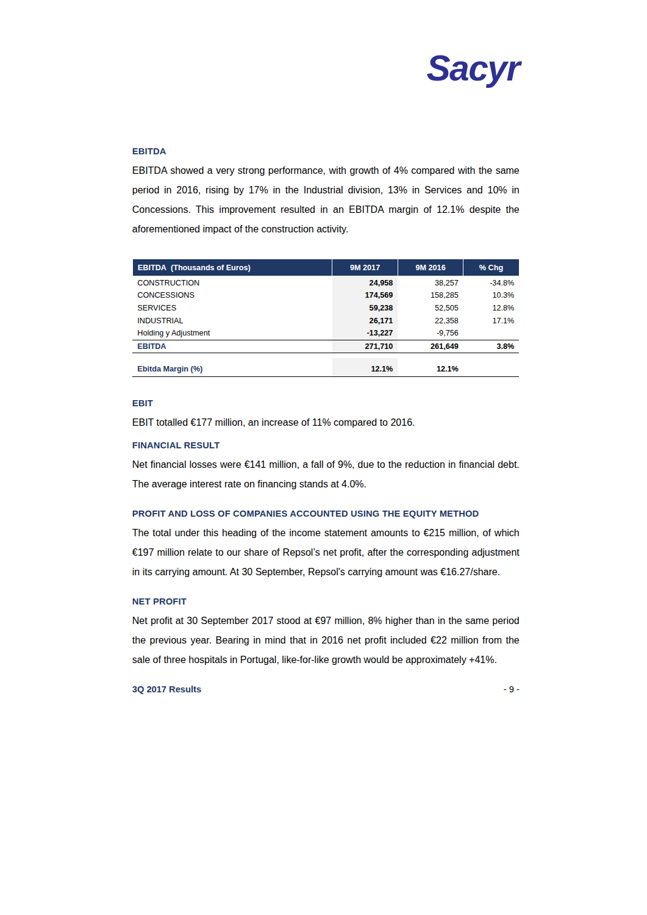Sacyr
EBITDA
EBITDA showed a very strong performance, with growth of 4% compared with the same period in 2016, rising by 17% in the Industrial division, 13% in Services and 10% in Concessions. This improvement resulted in an EBITDA margin of 12.1% despite the aforementioned impact of the construction activity.
| EBITDA (Thousands of Euros) | 9M 2017 | 9M 2016 | % Chg |
| --- | --- | --- | --- |
| CONSTRUCTION | 24,958 | 38,257 | -34.8% |
| CONCESSIONS | 174,569 | 158,285 | 10.3% |
| SERVICES | 59,238 | 52,505 | 12.8% |
| INDUSTRIAL | 26,171 | 22,358 | 17.1% |
| Holding y Adjustment | -13,227 | -9,756 | |
| EBITDA | 271,710 | 261,649 | 3.8% |
| Ebitda Margin (%) | 12.1% | 12.1% | |
EBIT
EBIT totalled €177 million, an increase of 11% compared to 2016.
FINANCIAL RESULT
Net financial losses were €141 million, a fall of 9%, due to the reduction in financial debt. The average interest rate on financing stands at 4.0%.
PROFIT AND LOSS OF COMPANIES ACCOUNTED USING THE EQUITY METHOD
The total under this heading of the income statement amounts to €215 million, of which €197 million relate to our share of Repsol’s net profit, after the corresponding adjustment in its carrying amount. At 30 September, Repsol's carrying amount was €16.27/share.
NET PROFIT
Net profit at 30 September 2017 stood at €97 million, 8% higher than in the same period the previous year. Bearing in mind that in 2016 net profit included €22 million from the sale of three hospitals in Portugal, like-for-like growth would be approximately +41%.
3Q 2017 Results
- 9 -